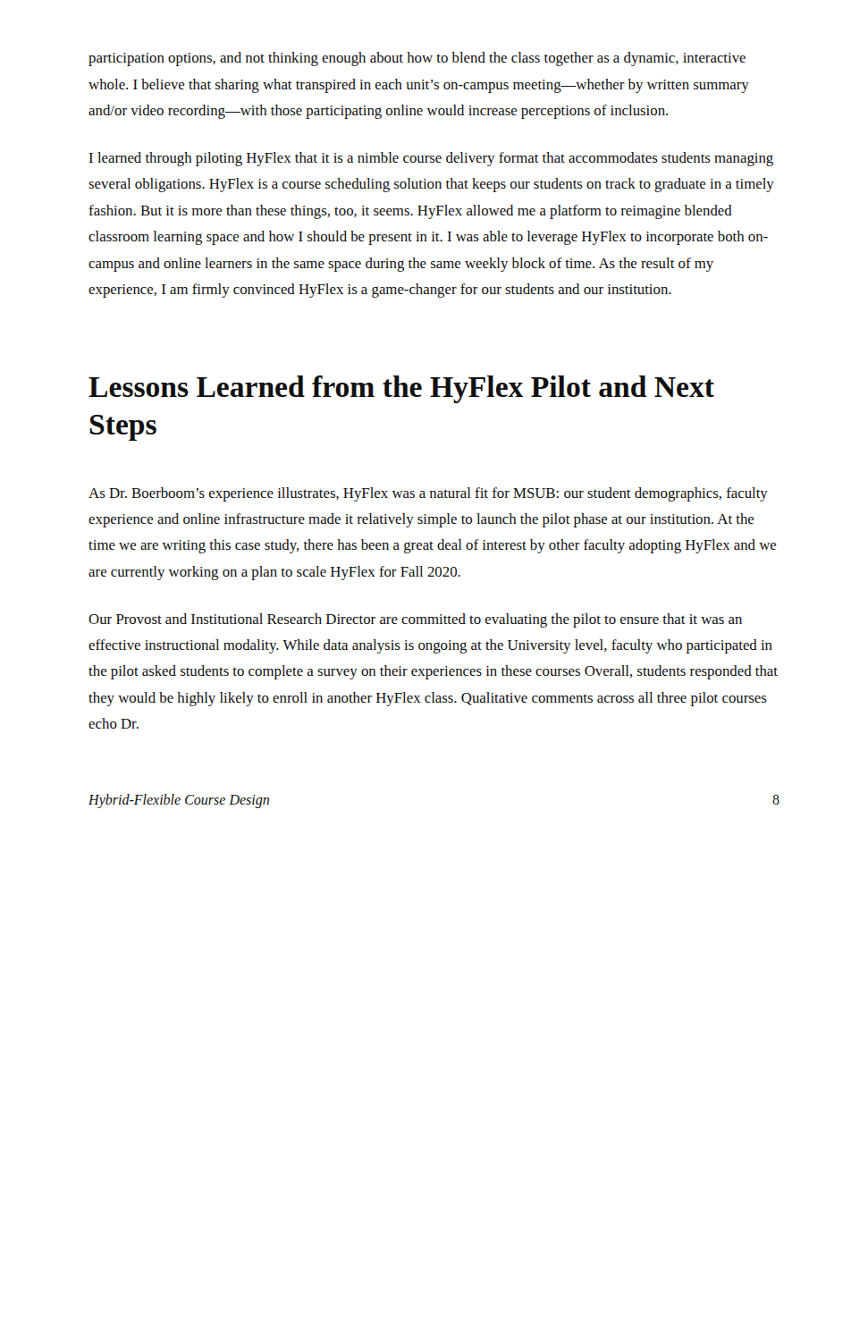participation options, and not thinking enough about how to blend the class together as a dynamic, interactive whole. I believe that sharing what transpired in each unit’s on-campus meeting—whether by written summary and/or video recording—with those participating online would increase perceptions of inclusion.
I learned through piloting HyFlex that it is a nimble course delivery format that accommodates students managing several obligations. HyFlex is a course scheduling solution that keeps our students on track to graduate in a timely fashion. But it is more than these things, too, it seems. HyFlex allowed me a platform to reimagine blended classroom learning space and how I should be present in it. I was able to leverage HyFlex to incorporate both on-campus and online learners in the same space during the same weekly block of time. As the result of my experience, I am firmly convinced HyFlex is a game-changer for our students and our institution.
Lessons Learned from the HyFlex Pilot and Next Steps
As Dr. Boerboom’s experience illustrates, HyFlex was a natural fit for MSUB: our student demographics, faculty experience and online infrastructure made it relatively simple to launch the pilot phase at our institution. At the time we are writing this case study, there has been a great deal of interest by other faculty adopting HyFlex and we are currently working on a plan to scale HyFlex for Fall 2020.
Our Provost and Institutional Research Director are committed to evaluating the pilot to ensure that it was an effective instructional modality. While data analysis is ongoing at the University level, faculty who participated in the pilot asked students to complete a survey on their experiences in these courses Overall, students responded that they would be highly likely to enroll in another HyFlex class. Qualitative comments across all three pilot courses echo Dr.
Hybrid-Flexible Course Design 8